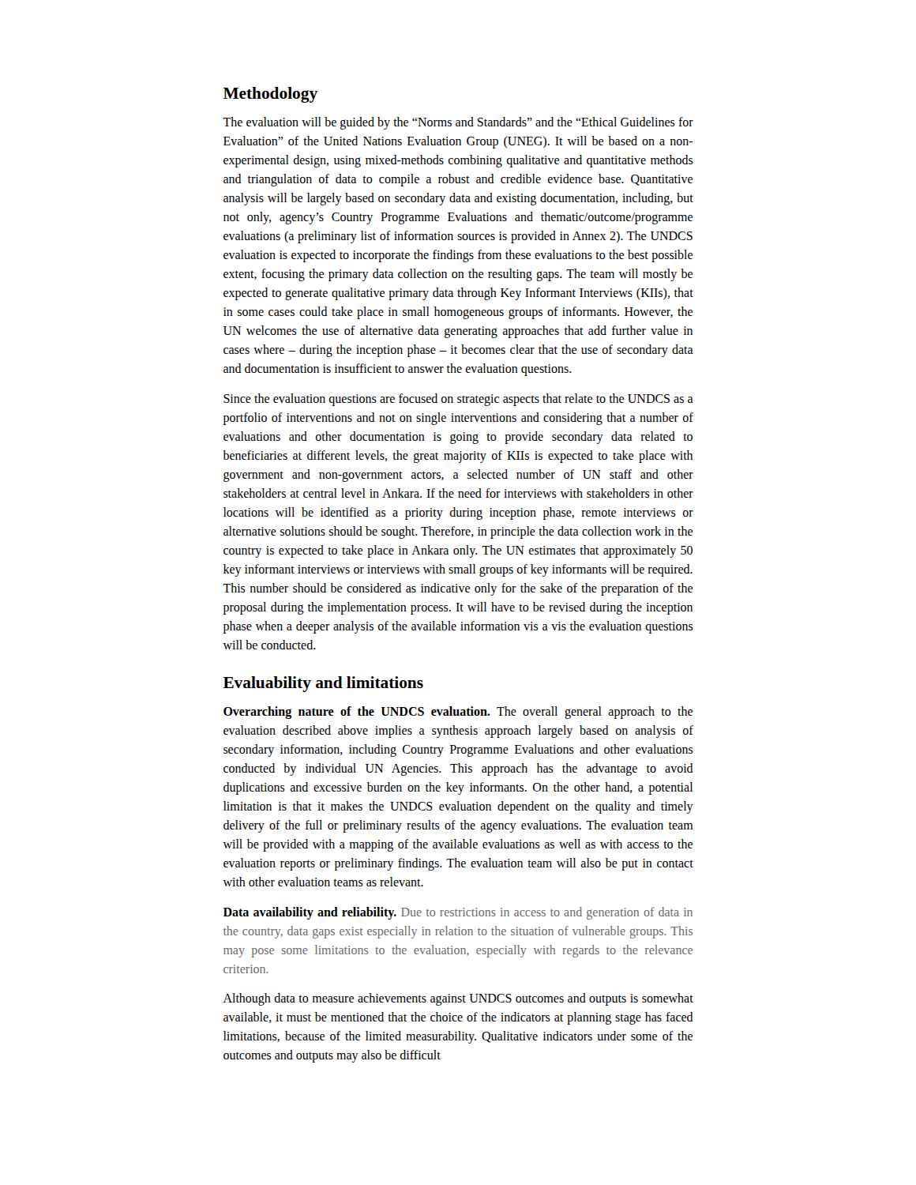Methodology
The evaluation will be guided by the “Norms and Standards” and the “Ethical Guidelines for Evaluation” of the United Nations Evaluation Group (UNEG). It will be based on a non-experimental design, using mixed-methods combining qualitative and quantitative methods and triangulation of data to compile a robust and credible evidence base. Quantitative analysis will be largely based on secondary data and existing documentation, including, but not only, agency’s Country Programme Evaluations and thematic/outcome/programme evaluations (a preliminary list of information sources is provided in Annex 2). The UNDCS evaluation is expected to incorporate the findings from these evaluations to the best possible extent, focusing the primary data collection on the resulting gaps. The team will mostly be expected to generate qualitative primary data through Key Informant Interviews (KIIs), that in some cases could take place in small homogeneous groups of informants. However, the UN welcomes the use of alternative data generating approaches that add further value in cases where – during the inception phase – it becomes clear that the use of secondary data and documentation is insufficient to answer the evaluation questions.
Since the evaluation questions are focused on strategic aspects that relate to the UNDCS as a portfolio of interventions and not on single interventions and considering that a number of evaluations and other documentation is going to provide secondary data related to beneficiaries at different levels, the great majority of KIIs is expected to take place with government and non-government actors, a selected number of UN staff and other stakeholders at central level in Ankara. If the need for interviews with stakeholders in other locations will be identified as a priority during inception phase, remote interviews or alternative solutions should be sought. Therefore, in principle the data collection work in the country is expected to take place in Ankara only. The UN estimates that approximately 50 key informant interviews or interviews with small groups of key informants will be required. This number should be considered as indicative only for the sake of the preparation of the proposal during the implementation process. It will have to be revised during the inception phase when a deeper analysis of the available information vis a vis the evaluation questions will be conducted.
Evaluability and limitations
Overarching nature of the UNDCS evaluation. The overall general approach to the evaluation described above implies a synthesis approach largely based on analysis of secondary information, including Country Programme Evaluations and other evaluations conducted by individual UN Agencies. This approach has the advantage to avoid duplications and excessive burden on the key informants. On the other hand, a potential limitation is that it makes the UNDCS evaluation dependent on the quality and timely delivery of the full or preliminary results of the agency evaluations. The evaluation team will be provided with a mapping of the available evaluations as well as with access to the evaluation reports or preliminary findings. The evaluation team will also be put in contact with other evaluation teams as relevant.
Data availability and reliability. Due to restrictions in access to and generation of data in the country, data gaps exist especially in relation to the situation of vulnerable groups. This may pose some limitations to the evaluation, especially with regards to the relevance criterion.
Although data to measure achievements against UNDCS outcomes and outputs is somewhat available, it must be mentioned that the choice of the indicators at planning stage has faced limitations, because of the limited measurability. Qualitative indicators under some of the outcomes and outputs may also be difficult